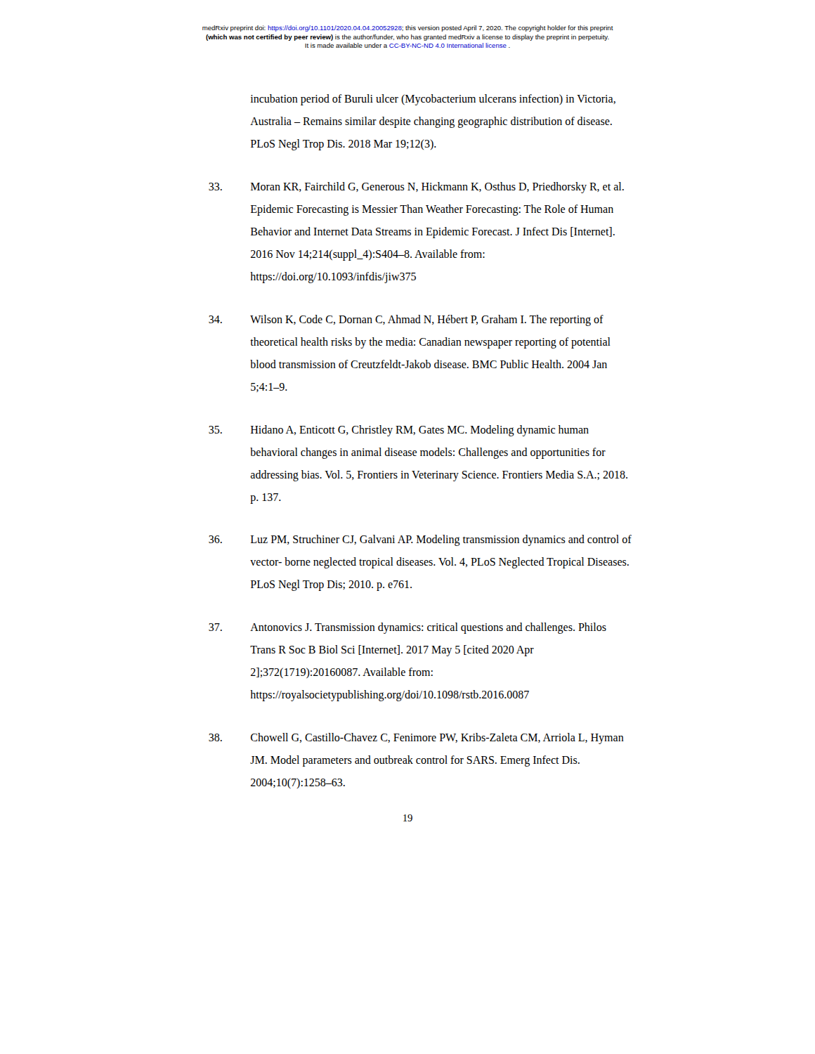medRxiv preprint doi: https://doi.org/10.1101/2020.04.04.20052928; this version posted April 7, 2020. The copyright holder for this preprint
(which was not certified by peer review) is the author/funder, who has granted medRxiv a license to display the preprint in perpetuity.
It is made available under a CC-BY-NC-ND 4.0 International license .
incubation period of Buruli ulcer (Mycobacterium ulcerans infection) in Victoria, Australia – Remains similar despite changing geographic distribution of disease. PLoS Negl Trop Dis. 2018 Mar 19;12(3).
33. Moran KR, Fairchild G, Generous N, Hickmann K, Osthus D, Priedhorsky R, et al. Epidemic Forecasting is Messier Than Weather Forecasting: The Role of Human Behavior and Internet Data Streams in Epidemic Forecast. J Infect Dis [Internet]. 2016 Nov 14;214(suppl_4):S404–8. Available from: https://doi.org/10.1093/infdis/jiw375
34. Wilson K, Code C, Dornan C, Ahmad N, Hébert P, Graham I. The reporting of theoretical health risks by the media: Canadian newspaper reporting of potential blood transmission of Creutzfeldt-Jakob disease. BMC Public Health. 2004 Jan 5;4:1–9.
35. Hidano A, Enticott G, Christley RM, Gates MC. Modeling dynamic human behavioral changes in animal disease models: Challenges and opportunities for addressing bias. Vol. 5, Frontiers in Veterinary Science. Frontiers Media S.A.; 2018. p. 137.
36. Luz PM, Struchiner CJ, Galvani AP. Modeling transmission dynamics and control of vector- borne neglected tropical diseases. Vol. 4, PLoS Neglected Tropical Diseases. PLoS Negl Trop Dis; 2010. p. e761.
37. Antonovics J. Transmission dynamics: critical questions and challenges. Philos Trans R Soc B Biol Sci [Internet]. 2017 May 5 [cited 2020 Apr 2];372(1719):20160087. Available from: https://royalsocietypublishing.org/doi/10.1098/rstb.2016.0087
38. Chowell G, Castillo-Chavez C, Fenimore PW, Kribs-Zaleta CM, Arriola L, Hyman JM. Model parameters and outbreak control for SARS. Emerg Infect Dis. 2004;10(7):1258–63.
19